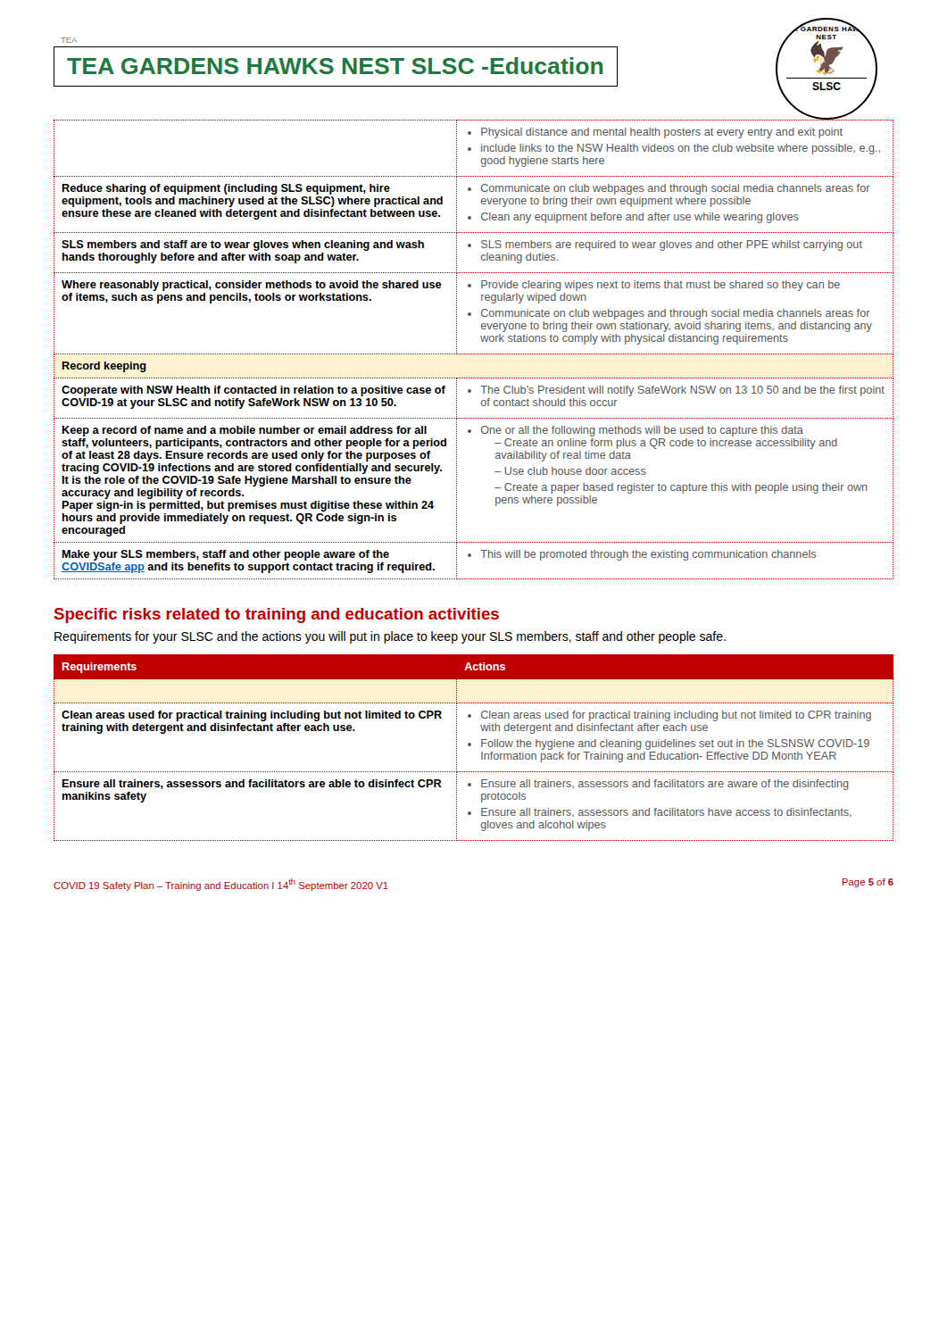TEA GARDENS HAWKS NEST
🦅
SLSC
TEA
TEA GARDENS HAWKS NEST SLSC -Education
| | Physical distance and mental health posters at every entry and exit point include links to the NSW Health videos on the club website where possible, e.g., good hygiene starts here |
| Reduce sharing of equipment (including SLS equipment, hire equipment, tools and machinery used at the SLSC) where practical and ensure these are cleaned with detergent and disinfectant between use. | Communicate on club webpages and through social media channels areas for everyone to bring their own equipment where possible Clean any equipment before and after use while wearing gloves |
| SLS members and staff are to wear gloves when cleaning and wash hands thoroughly before and after with soap and water. | SLS members are required to wear gloves and other PPE whilst carrying out cleaning duties. |
| Where reasonably practical, consider methods to avoid the shared use of items, such as pens and pencils, tools or workstations. | Provide clearing wipes next to items that must be shared so they can be regularly wiped down Communicate on club webpages and through social media channels areas for everyone to bring their own stationary, avoid sharing items, and distancing any work stations to comply with physical distancing requirements |
| Record keeping |
| Cooperate with NSW Health if contacted in relation to a positive case of COVID-19 at your SLSC and notify SafeWork NSW on 13 10 50. | The Club’s President will notify SafeWork NSW on 13 10 50 and be the first point of contact should this occur |
| Keep a record of name and a mobile number or email address for all staff, volunteers, participants, contractors and other people for a period of at least 28 days. Ensure records are used only for the purposes of tracing COVID-19 infections and are stored confidentially and securely. It is the role of the COVID-19 Safe Hygiene Marshall to ensure the accuracy and legibility of records. Paper sign-in is permitted, but premises must digitise these within 24 hours and provide immediately on request. QR Code sign-in is encouraged | One or all the following methods will be used to capture this data Create an online form plus a QR code to increase accessibility and availability of real time data Use club house door access Create a paper based register to capture this with people using their own pens where possible |
| Make your SLS members, staff and other people aware of the COVIDSafe app and its benefits to support contact tracing if required. | This will be promoted through the existing communication channels |
Specific risks related to training and education activities
Requirements for your SLSC and the actions you will put in place to keep your SLS members, staff and other people safe.
| Requirements | Actions |
| --- | --- |
| Clean areas used for practical training including but not limited to CPR training with detergent and disinfectant after each use. | Clean areas used for practical training including but not limited to CPR training with detergent and disinfectant after each use Follow the hygiene and cleaning guidelines set out in the SLSNSW COVID-19 Information pack for Training and Education- Effective DD Month YEAR |
| Ensure all trainers, assessors and facilitators are able to disinfect CPR manikins safety | Ensure all trainers, assessors and facilitators are aware of the disinfecting protocols Ensure all trainers, assessors and facilitators have access to disinfectants, gloves and alcohol wipes |
COVID 19 Safety Plan – Training and Education I 14th September 2020 V1
Page 5 of 6